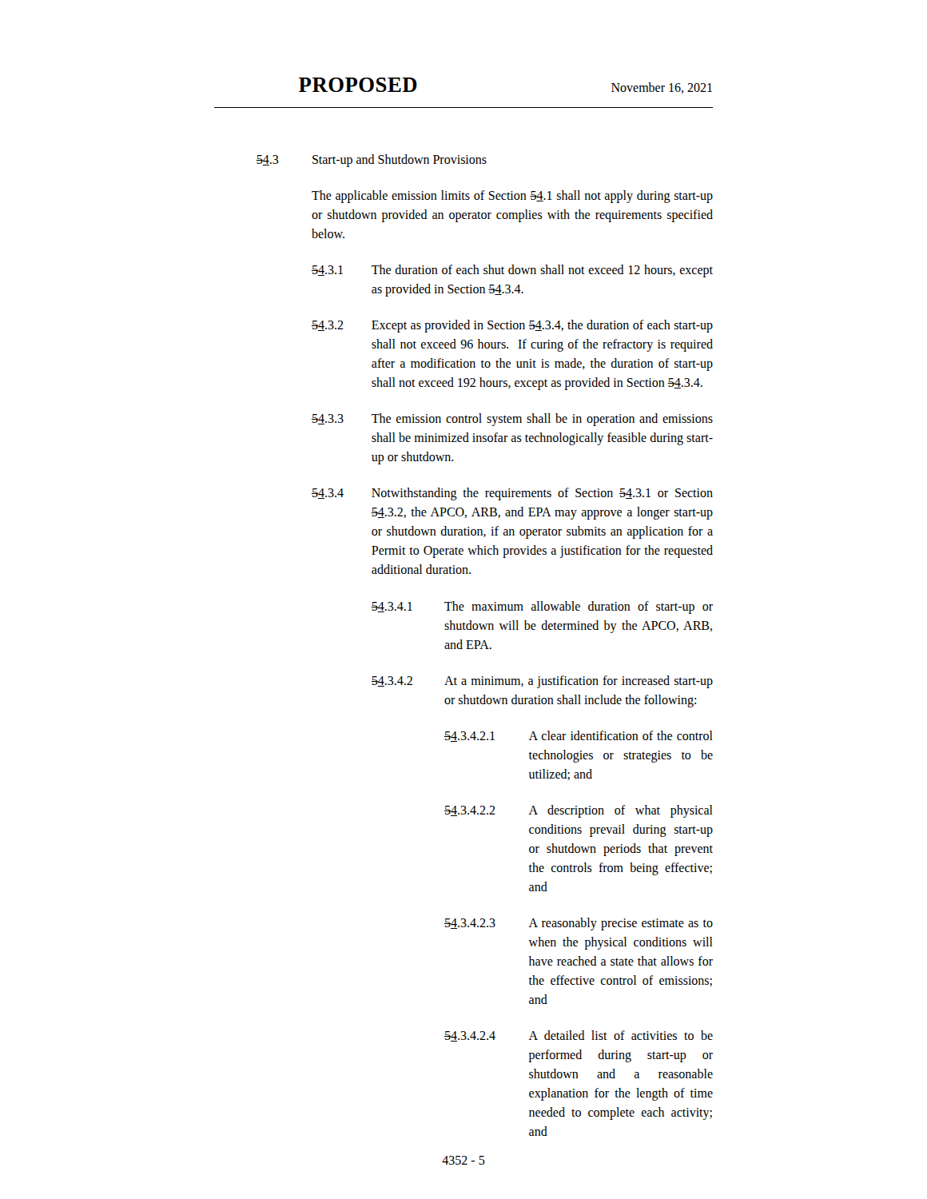PROPOSED
November 16, 2021
54.3
Start-up and Shutdown Provisions
The applicable emission limits of Section 54.1 shall not apply during start-up or shutdown provided an operator complies with the requirements specified below.
54.3.1
The duration of each shut down shall not exceed 12 hours, except as provided in Section 54.3.4.
54.3.2
Except as provided in Section 54.3.4, the duration of each start-up shall not exceed 96 hours. If curing of the refractory is required after a modification to the unit is made, the duration of start-up shall not exceed 192 hours, except as provided in Section 54.3.4.
54.3.3
The emission control system shall be in operation and emissions shall be minimized insofar as technologically feasible during start-up or shutdown.
54.3.4
Notwithstanding the requirements of Section 54.3.1 or Section 54.3.2, the APCO, ARB, and EPA may approve a longer start-up or shutdown duration, if an operator submits an application for a Permit to Operate which provides a justification for the requested additional duration.
54.3.4.1
The maximum allowable duration of start-up or shutdown will be determined by the APCO, ARB, and EPA.
54.3.4.2
At a minimum, a justification for increased start-up or shutdown duration shall include the following:
54.3.4.2.1
A clear identification of the control technologies or strategies to be utilized; and
54.3.4.2.2
A description of what physical conditions prevail during start-up or shutdown periods that prevent the controls from being effective; and
54.3.4.2.3
A reasonably precise estimate as to when the physical conditions will have reached a state that allows for the effective control of emissions; and
54.3.4.2.4
A detailed list of activities to be performed during start-up or shutdown and a reasonable explanation for the length of time needed to complete each activity; and
4352 - 5